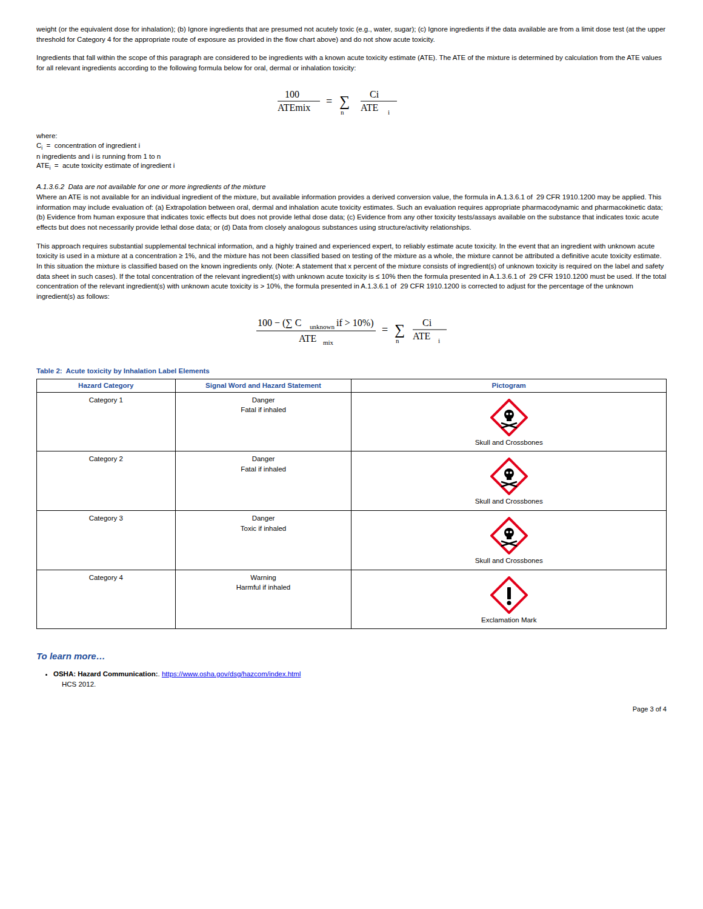weight (or the equivalent dose for inhalation); (b) Ignore ingredients that are presumed not acutely toxic (e.g., water, sugar); (c) Ignore ingredients if the data available are from a limit dose test (at the upper threshold for Category 4 for the appropriate route of exposure as provided in the flow chart above) and do not show acute toxicity.
Ingredients that fall within the scope of this paragraph are considered to be ingredients with a known acute toxicity estimate (ATE). The ATE of the mixture is determined by calculation from the ATE values for all relevant ingredients according to the following formula below for oral, dermal or inhalation toxicity:
100 ATEmix = ∑ n Ci ATE i
where:
Ci = concentration of ingredient i
n ingredients and i is running from 1 to n
ATEi = acute toxicity estimate of ingredient i
A.1.3.6.2 Data are not available for one or more ingredients of the mixture
Where an ATE is not available for an individual ingredient of the mixture, but available information provides a derived conversion value, the formula in A.1.3.6.1 of 29 CFR 1910.1200 may be applied. This information may include evaluation of: (a) Extrapolation between oral, dermal and inhalation acute toxicity estimates. Such an evaluation requires appropriate pharmacodynamic and pharmacokinetic data; (b) Evidence from human exposure that indicates toxic effects but does not provide lethal dose data; (c) Evidence from any other toxicity tests/assays available on the substance that indicates toxic acute effects but does not necessarily provide lethal dose data; or (d) Data from closely analogous substances using structure/activity relationships.
This approach requires substantial supplemental technical information, and a highly trained and experienced expert, to reliably estimate acute toxicity. In the event that an ingredient with unknown acute toxicity is used in a mixture at a concentration ≥ 1%, and the mixture has not been classified based on testing of the mixture as a whole, the mixture cannot be attributed a definitive acute toxicity estimate. In this situation the mixture is classified based on the known ingredients only. (Note: A statement that x percent of the mixture consists of ingredient(s) of unknown toxicity is required on the label and safety data sheet in such cases). If the total concentration of the relevant ingredient(s) with unknown acute toxicity is ≤ 10% then the formula presented in A.1.3.6.1 of 29 CFR 1910.1200 must be used. If the total concentration of the relevant ingredient(s) with unknown acute toxicity is > 10%, the formula presented in A.1.3.6.1 of 29 CFR 1910.1200 is corrected to adjust for the percentage of the unknown ingredient(s) as follows:
100 − (∑ C unknown if > 10%) ATE mix = ∑ n Ci ATE i
Table 2: Acute toxicity by Inhalation Label Elements
| Hazard Category | Signal Word and Hazard Statement | Pictogram |
| --- | --- | --- |
| Category 1 | Danger Fatal if inhaled | Skull and Crossbones |
| Category 2 | Danger Fatal if inhaled | Skull and Crossbones |
| Category 3 | Danger Toxic if inhaled | Skull and Crossbones |
| Category 4 | Warning Harmful if inhaled | Exclamation Mark |
To learn more…
OSHA: Hazard Communication:. https://www.osha.gov/dsg/hazcom/index.html
HCS 2012.
Page 3 of 4